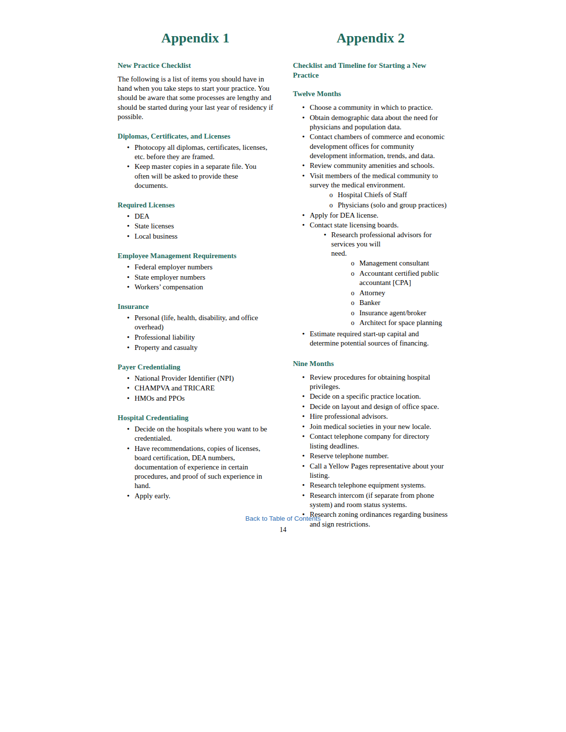Appendix 1
New Practice Checklist
The following is a list of items you should have in hand when you take steps to start your practice. You should be aware that some processes are lengthy and should be started during your last year of residency if possible.
Diplomas, Certificates, and Licenses
Photocopy all diplomas, certificates, licenses, etc. before they are framed.
Keep master copies in a separate file. You often will be asked to provide these documents.
Required Licenses
DEA
State licenses
Local business
Employee Management Requirements
Federal employer numbers
State employer numbers
Workers’ compensation
Insurance
Personal (life, health, disability, and office overhead)
Professional liability
Property and casualty
Payer Credentialing
National Provider Identifier (NPI)
CHAMPVA and TRICARE
HMOs and PPOs
Hospital Credentialing
Decide on the hospitals where you want to be credentialed.
Have recommendations, copies of licenses, board certification, DEA numbers, documentation of experience in certain procedures, and proof of such experience in hand.
Apply early.
Appendix 2
Checklist and Timeline for Starting a New Practice
Twelve Months
Choose a community in which to practice.
Obtain demographic data about the need for physicians and population data.
Contact chambers of commerce and economic development offices for community development information, trends, and data.
Review community amenities and schools.
Visit members of the medical community to survey the medical environment.
Hospital Chiefs of Staff
Physicians (solo and group practices)
Apply for DEA license.
Contact state licensing boards.
Research professional advisors for services you will
need.
Management consultant
Accountant certified public accountant [CPA]
Attorney
Banker
Insurance agent/broker
Architect for space planning
Estimate required start-up capital and determine potential sources of financing.
Nine Months
Review procedures for obtaining hospital privileges.
Decide on a specific practice location.
Decide on layout and design of office space.
Hire professional advisors.
Join medical societies in your new locale.
Contact telephone company for directory listing deadlines.
Reserve telephone number.
Call a Yellow Pages representative about your listing.
Research telephone equipment systems.
Research intercom (if separate from phone system) and room status systems.
Research zoning ordinances regarding business and sign restrictions.
Back to Table of Contents
14